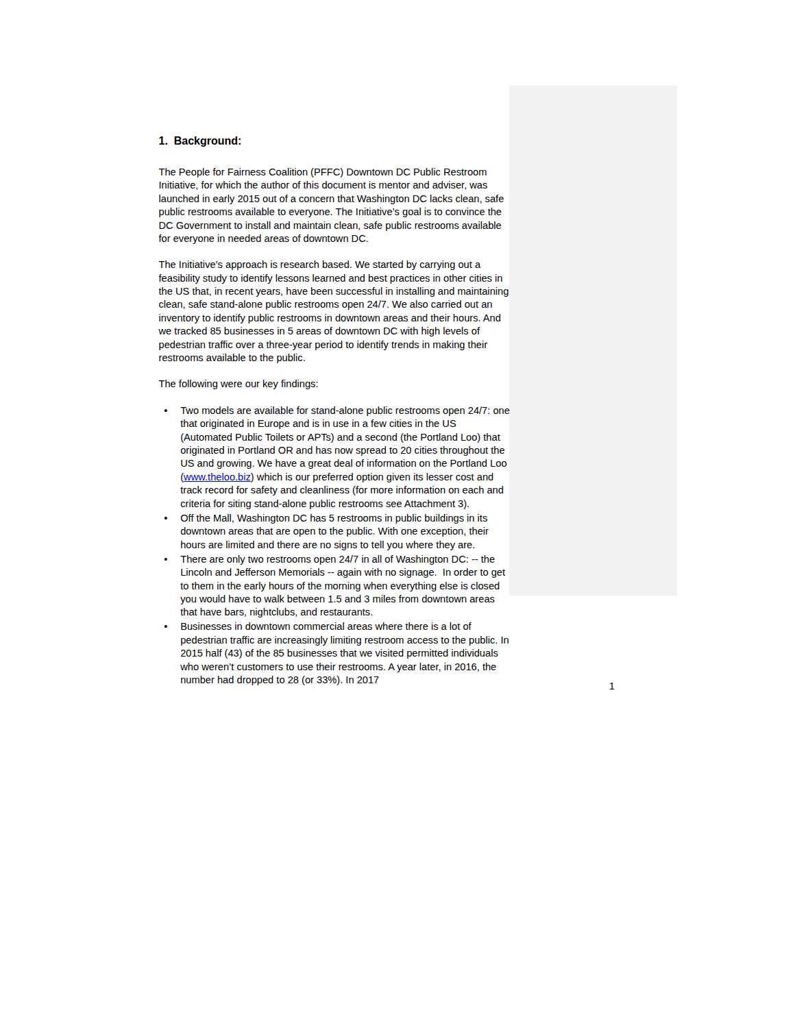1. Background:
The People for Fairness Coalition (PFFC) Downtown DC Public Restroom Initiative, for which the author of this document is mentor and adviser, was launched in early 2015 out of a concern that Washington DC lacks clean, safe public restrooms available to everyone. The Initiative’s goal is to convince the DC Government to install and maintain clean, safe public restrooms available for everyone in needed areas of downtown DC.
The Initiative’s approach is research based. We started by carrying out a feasibility study to identify lessons learned and best practices in other cities in the US that, in recent years, have been successful in installing and maintaining clean, safe stand-alone public restrooms open 24/7. We also carried out an inventory to identify public restrooms in downtown areas and their hours. And we tracked 85 businesses in 5 areas of downtown DC with high levels of pedestrian traffic over a three-year period to identify trends in making their restrooms available to the public.
The following were our key findings:
Two models are available for stand-alone public restrooms open 24/7: one that originated in Europe and is in use in a few cities in the US (Automated Public Toilets or APTs) and a second (the Portland Loo) that originated in Portland OR and has now spread to 20 cities throughout the US and growing. We have a great deal of information on the Portland Loo (www.theloo.biz) which is our preferred option given its lesser cost and track record for safety and cleanliness (for more information on each and criteria for siting stand-alone public restrooms see Attachment 3).
Off the Mall, Washington DC has 5 restrooms in public buildings in its downtown areas that are open to the public. With one exception, their hours are limited and there are no signs to tell you where they are.
There are only two restrooms open 24/7 in all of Washington DC: -- the Lincoln and Jefferson Memorials -- again with no signage. In order to get to them in the early hours of the morning when everything else is closed you would have to walk between 1.5 and 3 miles from downtown areas that have bars, nightclubs, and restaurants.
Businesses in downtown commercial areas where there is a lot of pedestrian traffic are increasingly limiting restroom access to the public. In 2015 half (43) of the 85 businesses that we visited permitted individuals who weren’t customers to use their restrooms. A year later, in 2016, the number had dropped to 28 (or 33%). In 2017
1